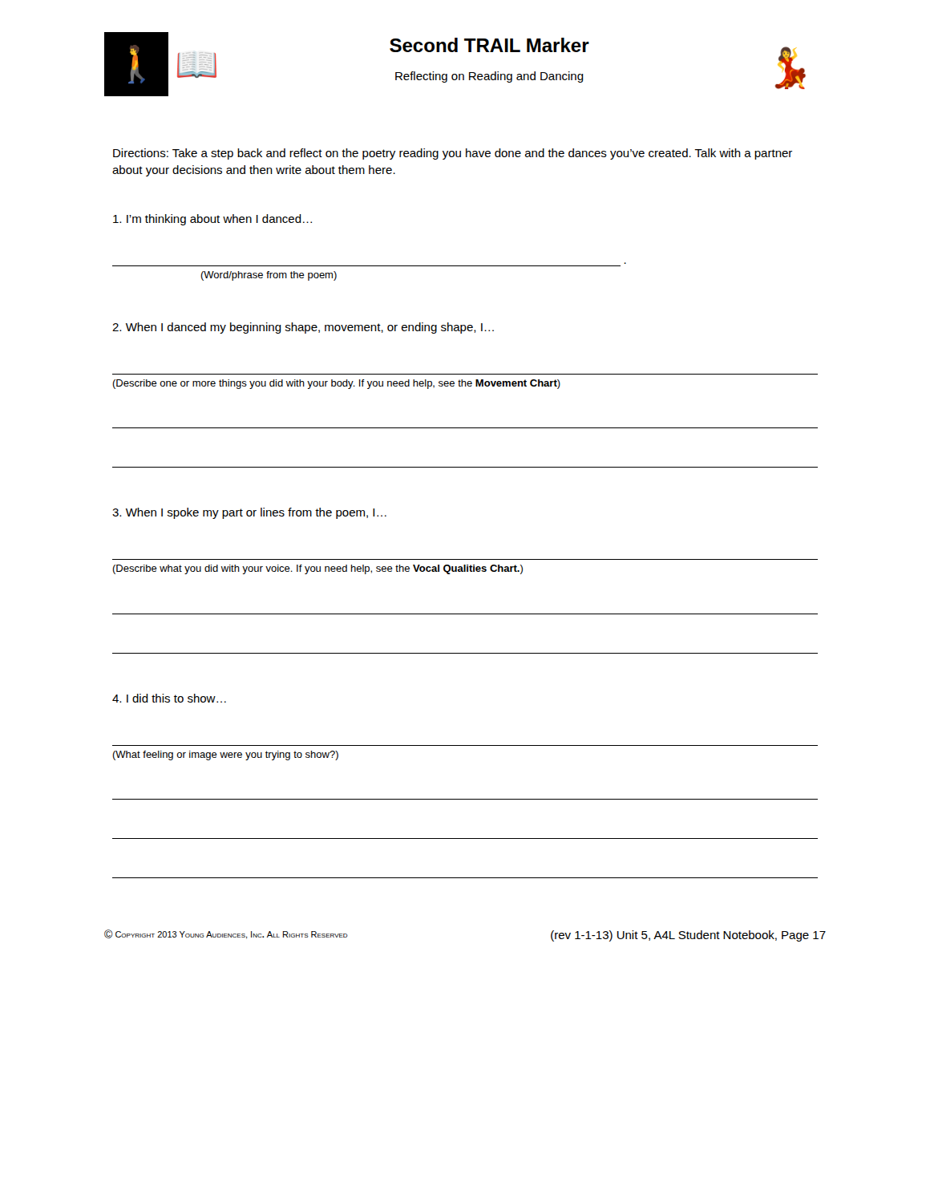🚶
📖
Second TRAIL Marker
Reflecting on Reading and Dancing
💃
Directions: Take a step back and reflect on the poetry reading you have done and the dances you’ve created. Talk with a partner about your decisions and then write about them here.
I’m thinking about when I danced…
.
(Word/phrase from the poem)
When I danced my beginning shape, movement, or ending shape, I…
(Describe one or more things you did with your body. If you need help, see the Movement Chart)
When I spoke my part or lines from the poem, I…
(Describe what you did with your voice. If you need help, see the Vocal Qualities Chart.)
I did this to show…
(What feeling or image were you trying to show?)
© Copyright 2013 Young Audiences, Inc. All Rights Reserved
(rev 1-1-13) Unit 5, A4L Student Notebook, Page 17